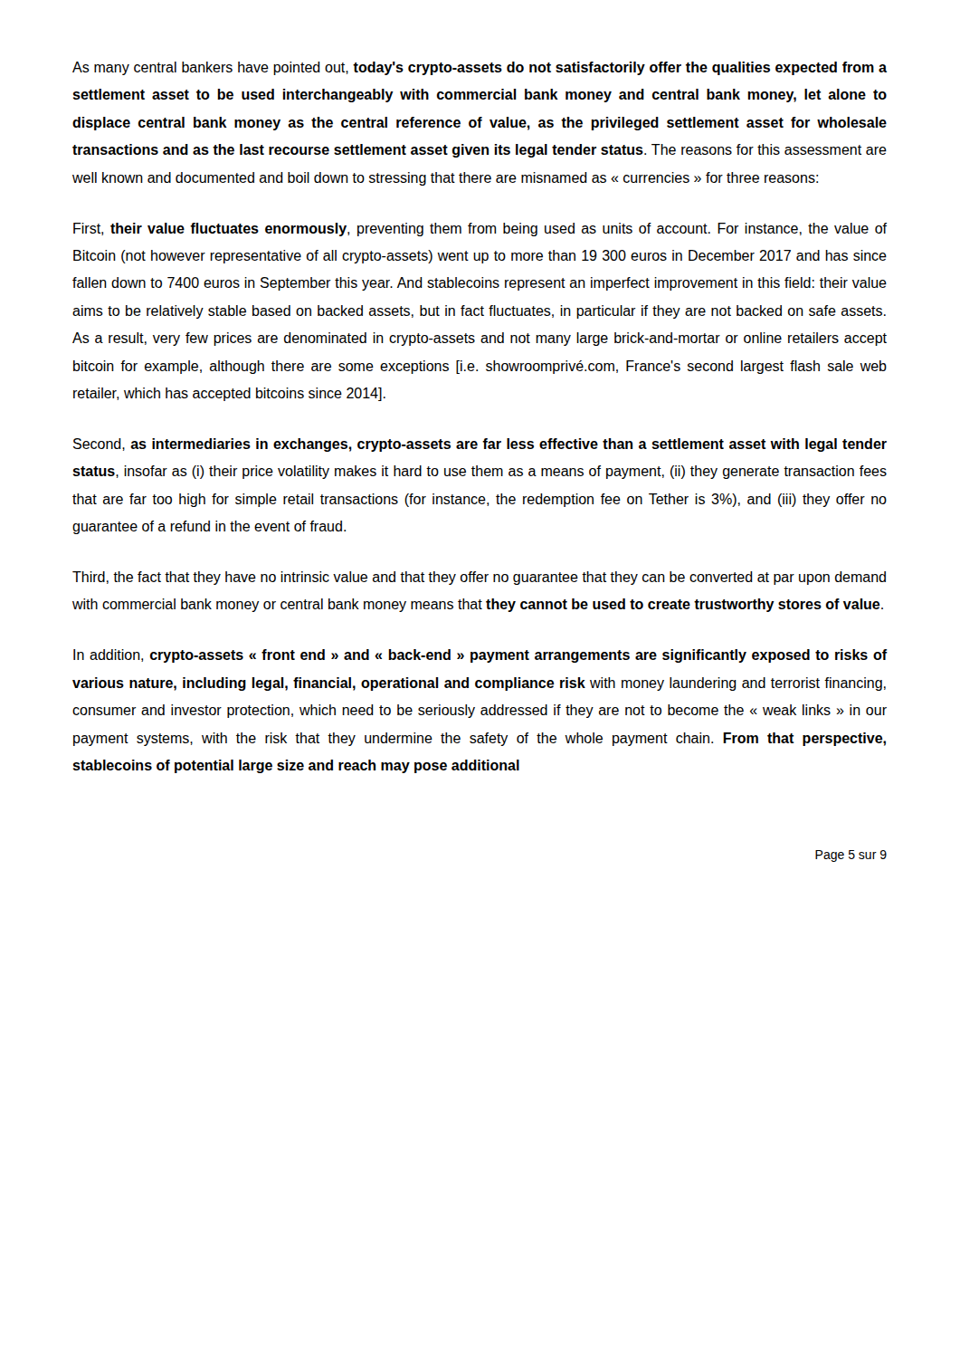As many central bankers have pointed out, today's crypto-assets do not satisfactorily offer the qualities expected from a settlement asset to be used interchangeably with commercial bank money and central bank money, let alone to displace central bank money as the central reference of value, as the privileged settlement asset for wholesale transactions and as the last recourse settlement asset given its legal tender status. The reasons for this assessment are well known and documented and boil down to stressing that there are misnamed as « currencies » for three reasons:
First, their value fluctuates enormously, preventing them from being used as units of account. For instance, the value of Bitcoin (not however representative of all crypto-assets) went up to more than 19 300 euros in December 2017 and has since fallen down to 7400 euros in September this year. And stablecoins represent an imperfect improvement in this field: their value aims to be relatively stable based on backed assets, but in fact fluctuates, in particular if they are not backed on safe assets. As a result, very few prices are denominated in crypto-assets and not many large brick-and-mortar or online retailers accept bitcoin for example, although there are some exceptions [i.e. showroomprivé.com, France's second largest flash sale web retailer, which has accepted bitcoins since 2014].
Second, as intermediaries in exchanges, crypto-assets are far less effective than a settlement asset with legal tender status, insofar as (i) their price volatility makes it hard to use them as a means of payment, (ii) they generate transaction fees that are far too high for simple retail transactions (for instance, the redemption fee on Tether is 3%), and (iii) they offer no guarantee of a refund in the event of fraud.
Third, the fact that they have no intrinsic value and that they offer no guarantee that they can be converted at par upon demand with commercial bank money or central bank money means that they cannot be used to create trustworthy stores of value.
In addition, crypto-assets « front end » and « back-end » payment arrangements are significantly exposed to risks of various nature, including legal, financial, operational and compliance risk with money laundering and terrorist financing, consumer and investor protection, which need to be seriously addressed if they are not to become the « weak links » in our payment systems, with the risk that they undermine the safety of the whole payment chain. From that perspective, stablecoins of potential large size and reach may pose additional
Page 5 sur 9